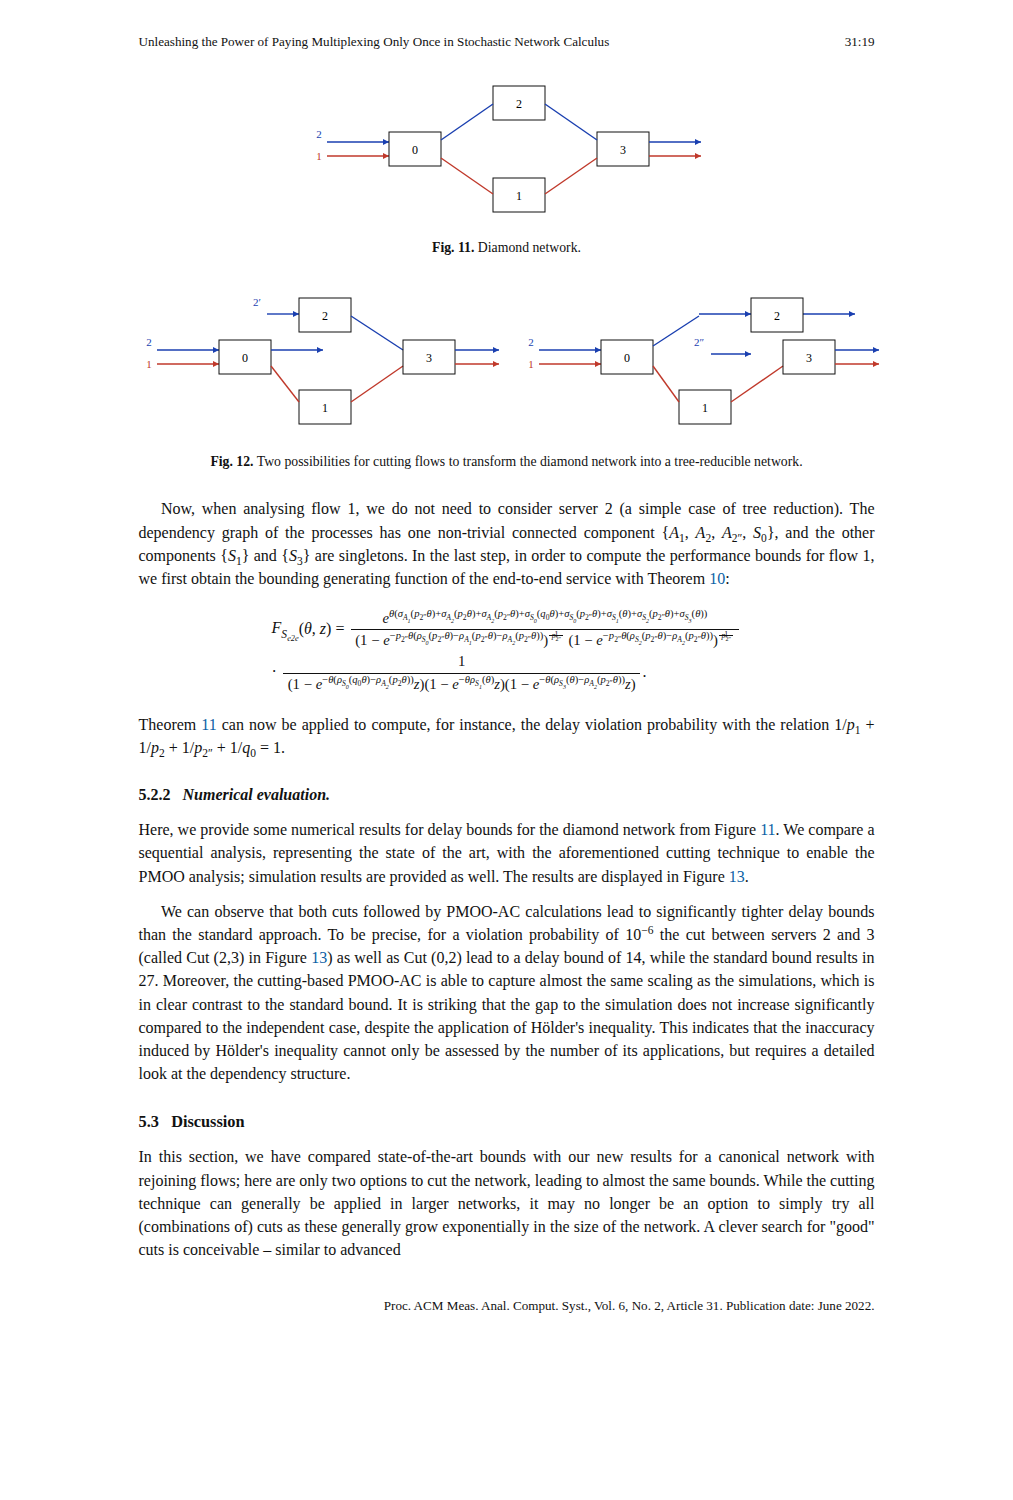Unleashing the Power of Paying Multiplexing Only Once in Stochastic Network Calculus 31:19
2 1 0 2 1 3
Fig. 11. Diamond network.
2′ 2 1 0 2 1 3 2 1 0 2 2″ 1 3
Fig. 12. Two possibilities for cutting flows to transform the diamond network into a tree-reducible network.
Now, when analysing flow 1, we do not need to consider server 2 (a simple case of tree reduction). The dependency graph of the processes has one non-trivial connected component {A1, A2, A2″, S0}, and the other components {S1} and {S3} are singletons. In the last step, in order to compute the performance bounds for flow 1, we first obtain the bounding generating function of the end-to-end service with Theorem 10:
FSe2e(θ, z) = eθ(σA1(p2″θ)+σA2(p2θ)+σA2(p2″θ)+σS0(q0θ)+σS0(p2″θ)+σS1(θ)+σS2(p2″θ)+σS3(θ)) (1 − e−p2″θ(ρS0(p2″θ)−ρA1(p2″θ)−ρA2(p2″θ)))1 p2″ (1 − e−p2″θ(ρS2(p2″θ)−ρA2(p2″θ)))1 p2″
· 1 (1 − e−θ(ρS0(q0θ)−ρA2(p2θ))z)(1 − e−θρS1(θ)z)(1 − e−θ(ρS3(θ)−ρA2(p2″θ))z) .
Theorem 11 can now be applied to compute, for instance, the delay violation probability with the relation 1/p1 + 1/p2 + 1/p2″ + 1/q0 = 1.
5.2.2 Numerical evaluation.
Here, we provide some numerical results for delay bounds for the diamond network from Figure 11. We compare a sequential analysis, representing the state of the art, with the aforementioned cutting technique to enable the PMOO analysis; simulation results are provided as well. The results are displayed in Figure 13.
We can observe that both cuts followed by PMOO-AC calculations lead to significantly tighter delay bounds than the standard approach. To be precise, for a violation probability of 10−6 the cut between servers 2 and 3 (called Cut (2,3) in Figure 13) as well as Cut (0,2) lead to a delay bound of 14, while the standard bound results in 27. Moreover, the cutting-based PMOO-AC is able to capture almost the same scaling as the simulations, which is in clear contrast to the standard bound. It is striking that the gap to the simulation does not increase significantly compared to the independent case, despite the application of Hölder's inequality. This indicates that the inaccuracy induced by Hölder's inequality cannot only be assessed by the number of its applications, but requires a detailed look at the dependency structure.
5.3 Discussion
In this section, we have compared state-of-the-art bounds with our new results for a canonical network with rejoining flows; here are only two options to cut the network, leading to almost the same bounds. While the cutting technique can generally be applied in larger networks, it may no longer be an option to simply try all (combinations of) cuts as these generally grow exponentially in the size of the network. A clever search for "good" cuts is conceivable – similar to advanced
Proc. ACM Meas. Anal. Comput. Syst., Vol. 6, No. 2, Article 31. Publication date: June 2022.